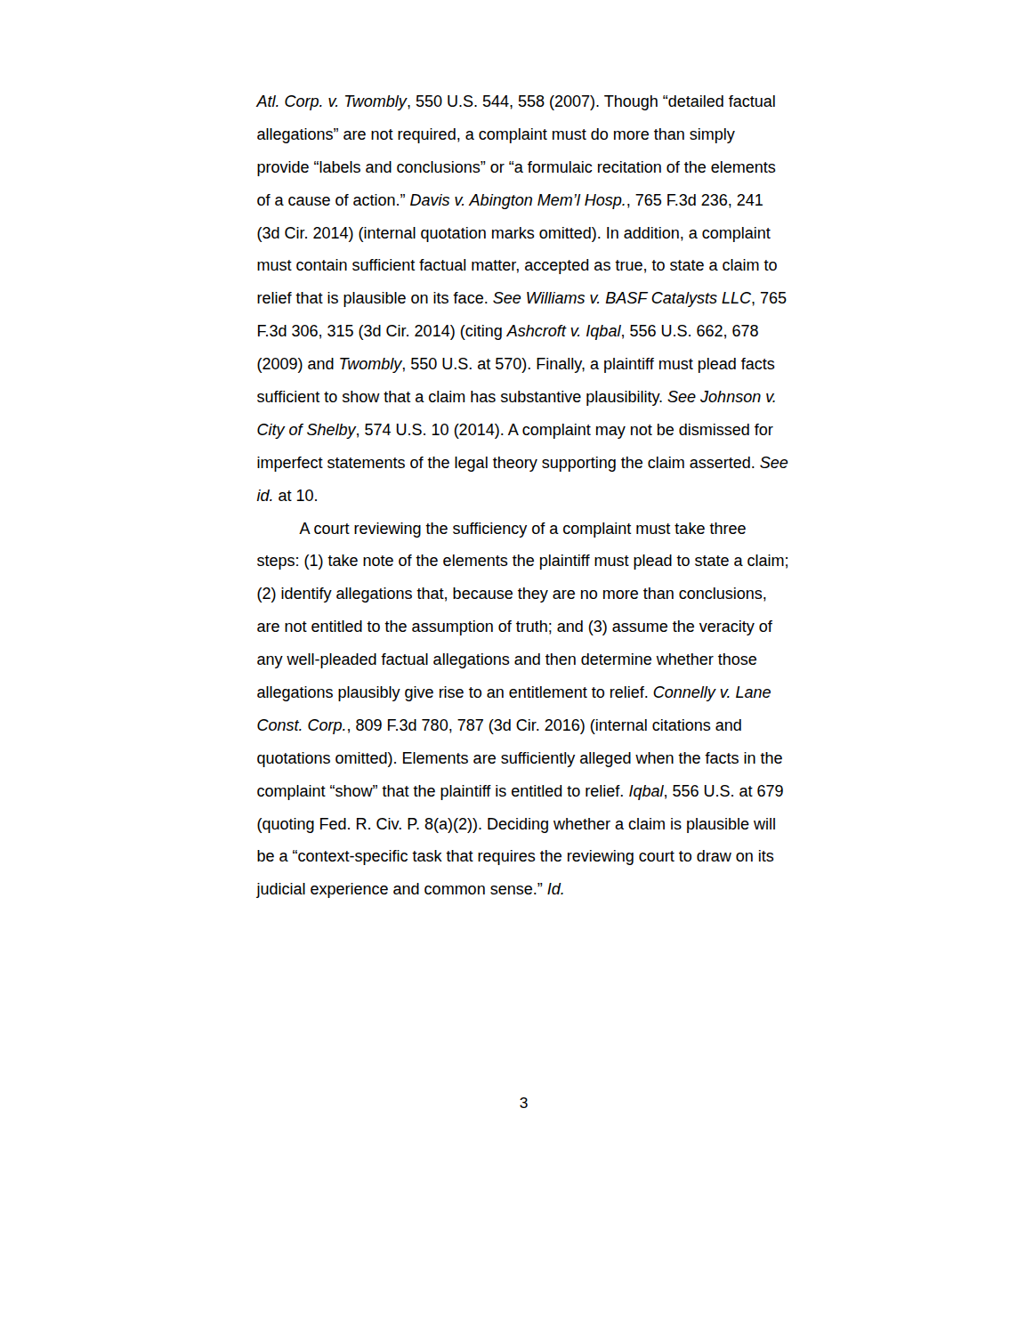Atl. Corp. v. Twombly, 550 U.S. 544, 558 (2007). Though “detailed factual allegations” are not required, a complaint must do more than simply provide “labels and conclusions” or “a formulaic recitation of the elements of a cause of action.” Davis v. Abington Mem’l Hosp., 765 F.3d 236, 241 (3d Cir. 2014) (internal quotation marks omitted). In addition, a complaint must contain sufficient factual matter, accepted as true, to state a claim to relief that is plausible on its face. See Williams v. BASF Catalysts LLC, 765 F.3d 306, 315 (3d Cir. 2014) (citing Ashcroft v. Iqbal, 556 U.S. 662, 678 (2009) and Twombly, 550 U.S. at 570). Finally, a plaintiff must plead facts sufficient to show that a claim has substantive plausibility. See Johnson v. City of Shelby, 574 U.S. 10 (2014). A complaint may not be dismissed for imperfect statements of the legal theory supporting the claim asserted. See id. at 10.
A court reviewing the sufficiency of a complaint must take three steps: (1) take note of the elements the plaintiff must plead to state a claim; (2) identify allegations that, because they are no more than conclusions, are not entitled to the assumption of truth; and (3) assume the veracity of any well-pleaded factual allegations and then determine whether those allegations plausibly give rise to an entitlement to relief. Connelly v. Lane Const. Corp., 809 F.3d 780, 787 (3d Cir. 2016) (internal citations and quotations omitted). Elements are sufficiently alleged when the facts in the complaint “show” that the plaintiff is entitled to relief. Iqbal, 556 U.S. at 679 (quoting Fed. R. Civ. P. 8(a)(2)). Deciding whether a claim is plausible will be a “context-specific task that requires the reviewing court to draw on its judicial experience and common sense.” Id.
3